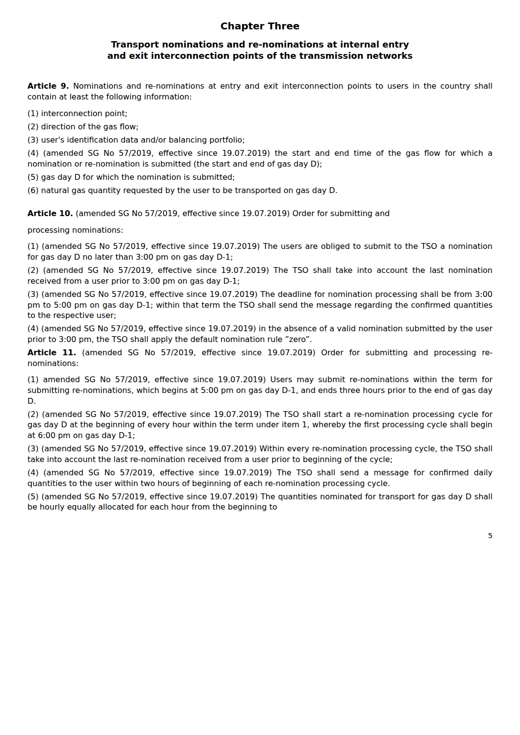Chapter Three
Transport nominations and re-nominations at internal entry
and exit interconnection points of the transmission networks
Article 9. Nominations and re-nominations at entry and exit interconnection points to users in the country shall contain at least the following information:
(1) interconnection point;
(2) direction of the gas flow;
(3) user's identification data and/or balancing portfolio;
(4) (amended SG No 57/2019, effective since 19.07.2019) the start and end time of the gas flow for which a nomination or re-nomination is submitted (the start and end of gas day D);
(5) gas day D for which the nomination is submitted;
(6) natural gas quantity requested by the user to be transported on gas day D.
Article 10. (amended SG No 57/2019, effective since 19.07.2019) Order for submitting and
processing nominations:
(1) (amended SG No 57/2019, effective since 19.07.2019) The users are obliged to submit to the TSO a nomination for gas day D no later than 3:00 pm on gas day D-1;
(2) (amended SG No 57/2019, effective since 19.07.2019) The TSO shall take into account the last nomination received from a user prior to 3:00 pm on gas day D-1;
(3) (amended SG No 57/2019, effective since 19.07.2019) The deadline for nomination processing shall be from 3:00 pm to 5:00 pm on gas day D-1; within that term the TSO shall send the message regarding the confirmed quantities to the respective user;
(4) (amended SG No 57/2019, effective since 19.07.2019) in the absence of a valid nomination submitted by the user prior to 3:00 pm, the TSO shall apply the default nomination rule ”zero”.
Article 11. (amended SG No 57/2019, effective since 19.07.2019) Order for submitting and processing re-nominations:
(1) amended SG No 57/2019, effective since 19.07.2019) Users may submit re-nominations within the term for submitting re-nominations, which begins at 5:00 pm on gas day D-1, and ends three hours prior to the end of gas day D.
(2) (amended SG No 57/2019, effective since 19.07.2019) The TSO shall start a re-nomination processing cycle for gas day D at the beginning of every hour within the term under item 1, whereby the first processing cycle shall begin at 6:00 pm on gas day D-1;
(3) (amended SG No 57/2019, effective since 19.07.2019) Within every re-nomination processing cycle, the TSO shall take into account the last re-nomination received from a user prior to beginning of the cycle;
(4) (amended SG No 57/2019, effective since 19.07.2019) The TSO shall send a message for confirmed daily quantities to the user within two hours of beginning of each re-nomination processing cycle.
(5) (amended SG No 57/2019, effective since 19.07.2019) The quantities nominated for transport for gas day D shall be hourly equally allocated for each hour from the beginning to
5